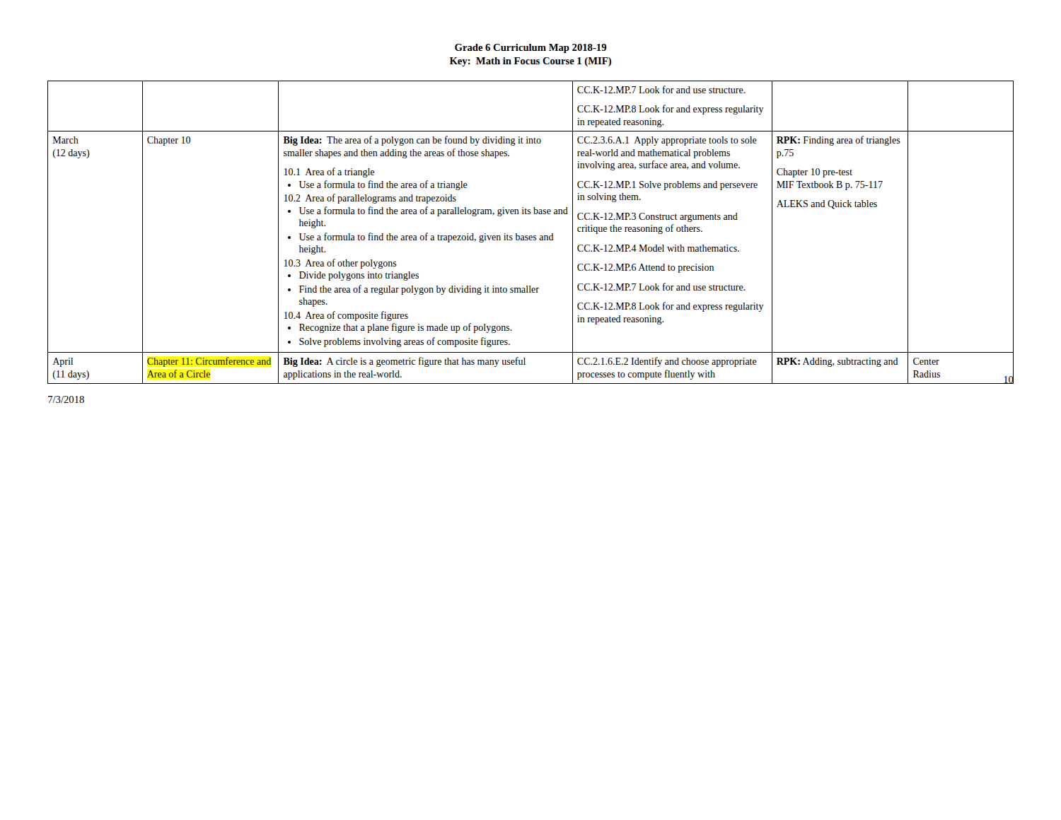Grade 6 Curriculum Map 2018-19
Key: Math in Focus Course 1 (MIF)
| | | | CC.K-12.MP.7 Look for and use structure. CC.K-12.MP.8 Look for and express regularity in repeated reasoning. | | |
| March (12 days) | Chapter 10 | Big Idea: The area of a polygon can be found by dividing it into smaller shapes and then adding the areas of those shapes. 10.1 Area of a triangle Use a formula to find the area of a triangle 10.2 Area of parallelograms and trapezoids Use a formula to find the area of a parallelogram, given its base and height. Use a formula to find the area of a trapezoid, given its bases and height. 10.3 Area of other polygons Divide polygons into triangles Find the area of a regular polygon by dividing it into smaller shapes. 10.4 Area of composite figures Recognize that a plane figure is made up of polygons. Solve problems involving areas of composite figures. | CC.2.3.6.A.1 Apply appropriate tools to sole real-world and mathematical problems involving area, surface area, and volume. CC.K-12.MP.1 Solve problems and persevere in solving them. CC.K-12.MP.3 Construct arguments and critique the reasoning of others. CC.K-12.MP.4 Model with mathematics. CC.K-12.MP.6 Attend to precision CC.K-12.MP.7 Look for and use structure. CC.K-12.MP.8 Look for and express regularity in repeated reasoning. | RPK: Finding area of triangles p.75 Chapter 10 pre-test MIF Textbook B p. 75-117 ALEKS and Quick tables | |
| April (11 days) | Chapter 11: Circumference and Area of a Circle | Big Idea: A circle is a geometric figure that has many useful applications in the real-world. | CC.2.1.6.E.2 Identify and choose appropriate processes to compute fluently with | RPK: Adding, subtracting and | Center Radius |
7/3/2018 10